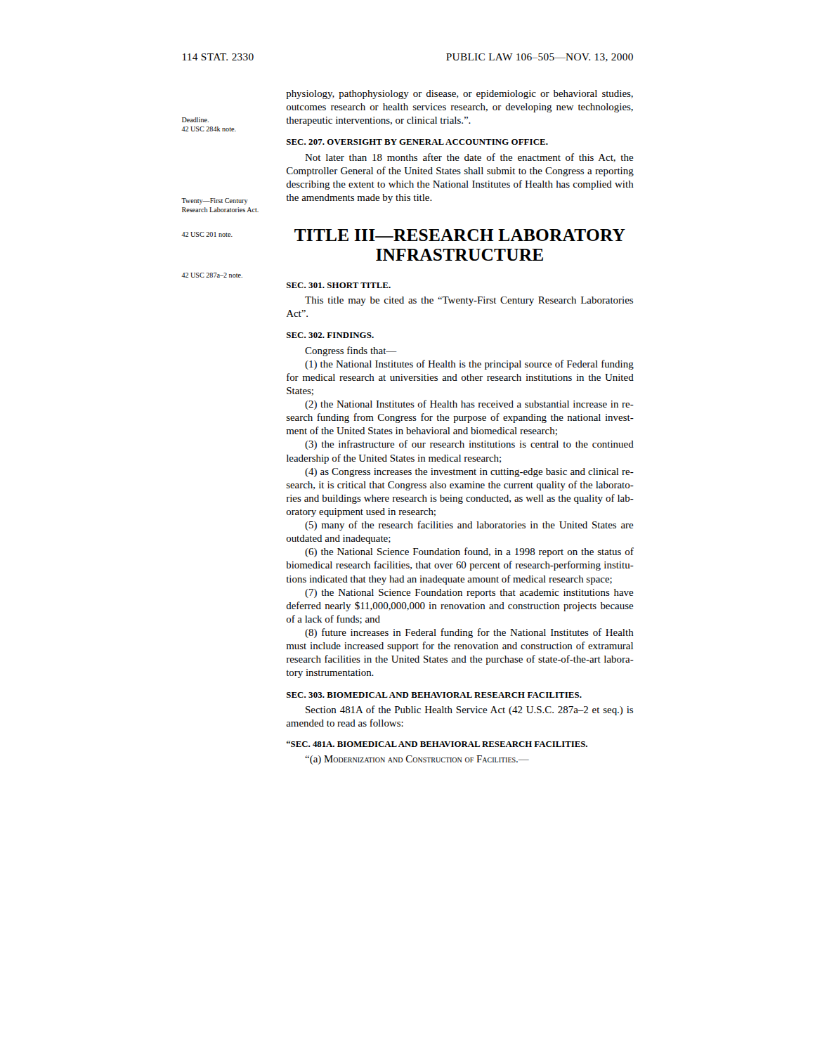114 STAT. 2330 PUBLIC LAW 106–505—NOV. 13, 2000
physiology, pathophysiology or disease, or epidemiologic or behavioral studies, outcomes research or health services research, or developing new technologies, therapeutic interventions, or clinical trials.”.
Deadline.
42 USC 284k note.
SEC. 207. OVERSIGHT BY GENERAL ACCOUNTING OFFICE.
Not later than 18 months after the date of the enactment of this Act, the Comptroller General of the United States shall submit to the Congress a reporting describing the extent to which the National Institutes of Health has complied with the amendments made by this title.
Twenty—First Century Research Laboratories Act.
TITLE III—RESEARCH LABORATORY
INFRASTRUCTURE
42 USC 201 note.
SEC. 301. SHORT TITLE.
This title may be cited as the “Twenty-First Century Research Laboratories Act”.
42 USC 287a–2 note.
SEC. 302. FINDINGS.
Congress finds that—
(1) the National Institutes of Health is the principal source of Federal funding for medical research at universities and other research institutions in the United States;
(2) the National Institutes of Health has received a substantial increase in research funding from Congress for the purpose of expanding the national investment of the United States in behavioral and biomedical research;
(3) the infrastructure of our research institutions is central to the continued leadership of the United States in medical research;
(4) as Congress increases the investment in cutting-edge basic and clinical research, it is critical that Congress also examine the current quality of the laboratories and buildings where research is being conducted, as well as the quality of laboratory equipment used in research;
(5) many of the research facilities and laboratories in the United States are outdated and inadequate;
(6) the National Science Foundation found, in a 1998 report on the status of biomedical research facilities, that over 60 percent of research-performing institutions indicated that they had an inadequate amount of medical research space;
(7) the National Science Foundation reports that academic institutions have deferred nearly $11,000,000,000 in renovation and construction projects because of a lack of funds; and
(8) future increases in Federal funding for the National Institutes of Health must include increased support for the renovation and construction of extramural research facilities in the United States and the purchase of state-of-the-art laboratory instrumentation.
SEC. 303. BIOMEDICAL AND BEHAVIORAL RESEARCH FACILITIES.
Section 481A of the Public Health Service Act (42 U.S.C. 287a–2 et seq.) is amended to read as follows:
“SEC. 481A. BIOMEDICAL AND BEHAVIORAL RESEARCH FACILITIES.
“(a) Modernization and Construction of Facilities.—